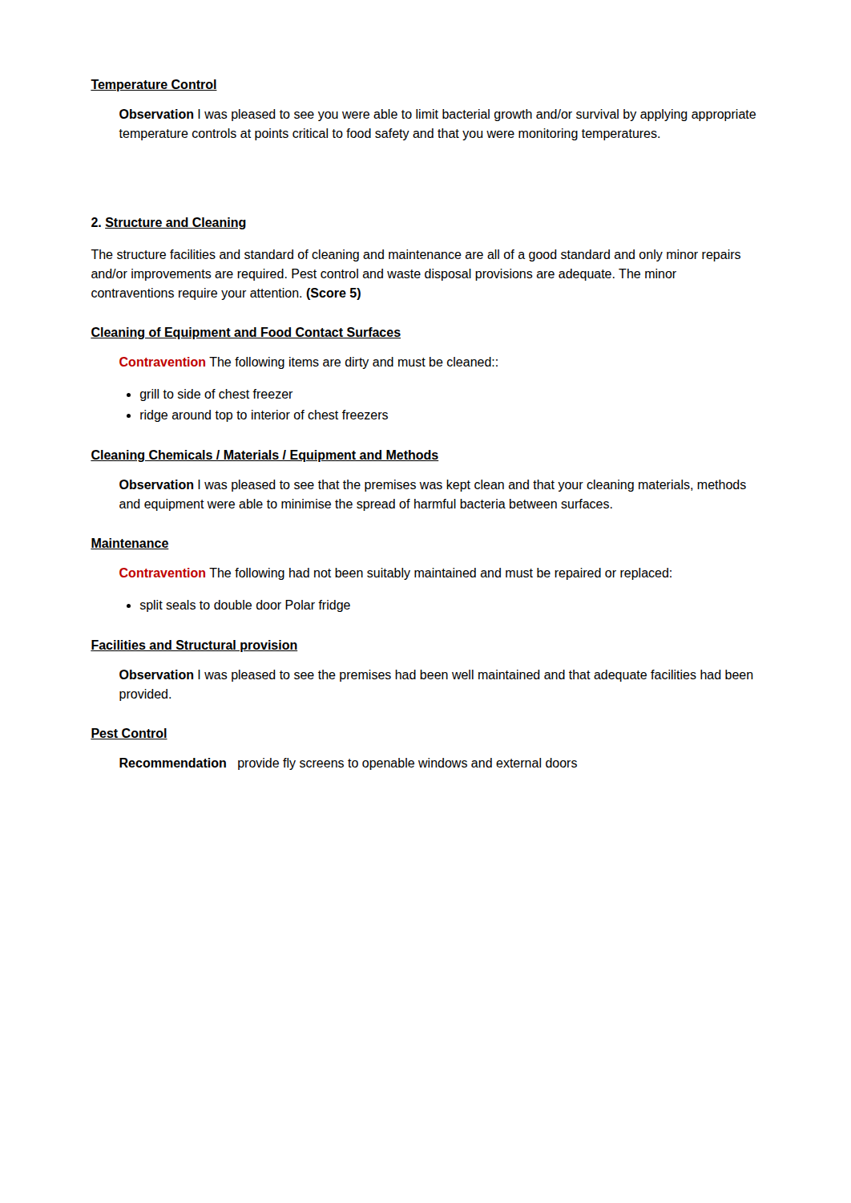Temperature Control
Observation I was pleased to see you were able to limit bacterial growth and/or survival by applying appropriate temperature controls at points critical to food safety and that you were monitoring temperatures.
2. Structure and Cleaning
The structure facilities and standard of cleaning and maintenance are all of a good standard and only minor repairs and/or improvements are required. Pest control and waste disposal provisions are adequate. The minor contraventions require your attention. (Score 5)
Cleaning of Equipment and Food Contact Surfaces
Contravention The following items are dirty and must be cleaned::
grill to side of chest freezer
ridge around top to interior of chest freezers
Cleaning Chemicals / Materials / Equipment and Methods
Observation I was pleased to see that the premises was kept clean and that your cleaning materials, methods and equipment were able to minimise the spread of harmful bacteria between surfaces.
Maintenance
Contravention The following had not been suitably maintained and must be repaired or replaced:
split seals to double door Polar fridge
Facilities and Structural provision
Observation I was pleased to see the premises had been well maintained and that adequate facilities had been provided.
Pest Control
Recommendation provide fly screens to openable windows and external doors